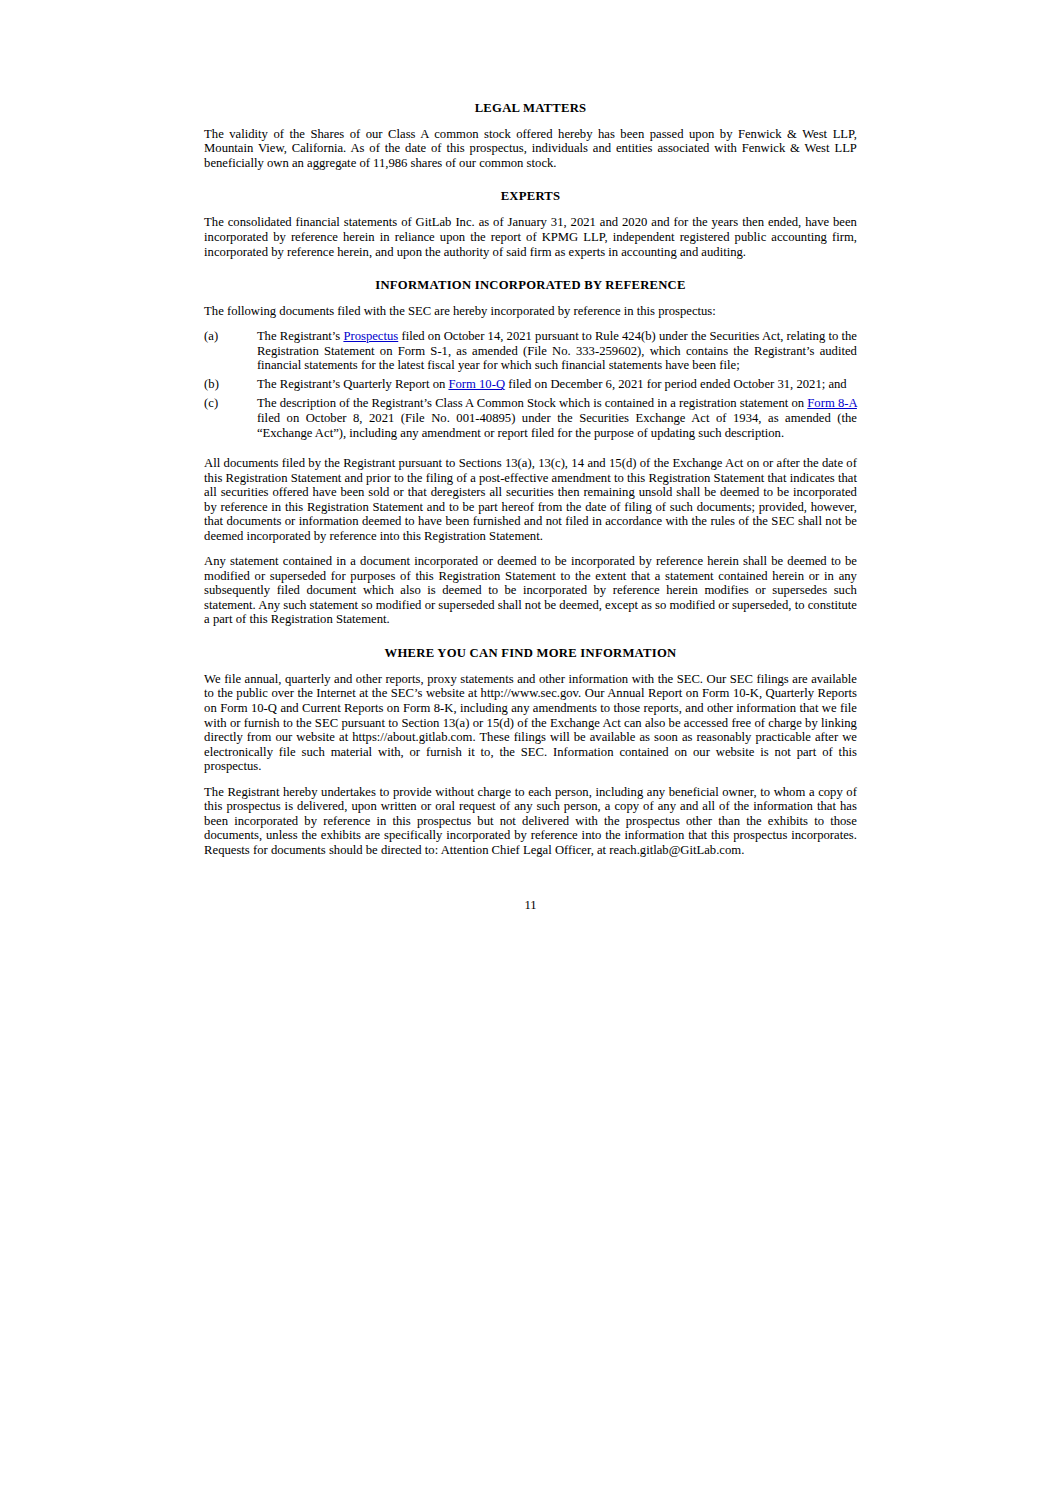LEGAL MATTERS
The validity of the Shares of our Class A common stock offered hereby has been passed upon by Fenwick & West LLP, Mountain View, California. As of the date of this prospectus, individuals and entities associated with Fenwick & West LLP beneficially own an aggregate of 11,986 shares of our common stock.
EXPERTS
The consolidated financial statements of GitLab Inc. as of January 31, 2021 and 2020 and for the years then ended, have been incorporated by reference herein in reliance upon the report of KPMG LLP, independent registered public accounting firm, incorporated by reference herein, and upon the authority of said firm as experts in accounting and auditing.
INFORMATION INCORPORATED BY REFERENCE
The following documents filed with the SEC are hereby incorporated by reference in this prospectus:
| (a) | The Registrant’s Prospectus filed on October 14, 2021 pursuant to Rule 424(b) under the Securities Act, relating to the Registration Statement on Form S-1, as amended (File No. 333-259602), which contains the Registrant’s audited financial statements for the latest fiscal year for which such financial statements have been file; |
| (b) | The Registrant’s Quarterly Report on Form 10-Q filed on December 6, 2021 for period ended October 31, 2021; and |
| (c) | The description of the Registrant’s Class A Common Stock which is contained in a registration statement on Form 8-A filed on October 8, 2021 (File No. 001-40895) under the Securities Exchange Act of 1934, as amended (the “Exchange Act”), including any amendment or report filed for the purpose of updating such description. |
All documents filed by the Registrant pursuant to Sections 13(a), 13(c), 14 and 15(d) of the Exchange Act on or after the date of this Registration Statement and prior to the filing of a post-effective amendment to this Registration Statement that indicates that all securities offered have been sold or that deregisters all securities then remaining unsold shall be deemed to be incorporated by reference in this Registration Statement and to be part hereof from the date of filing of such documents; provided, however, that documents or information deemed to have been furnished and not filed in accordance with the rules of the SEC shall not be deemed incorporated by reference into this Registration Statement.
Any statement contained in a document incorporated or deemed to be incorporated by reference herein shall be deemed to be modified or superseded for purposes of this Registration Statement to the extent that a statement contained herein or in any subsequently filed document which also is deemed to be incorporated by reference herein modifies or supersedes such statement. Any such statement so modified or superseded shall not be deemed, except as so modified or superseded, to constitute a part of this Registration Statement.
WHERE YOU CAN FIND MORE INFORMATION
We file annual, quarterly and other reports, proxy statements and other information with the SEC. Our SEC filings are available to the public over the Internet at the SEC’s website at http://www.sec.gov. Our Annual Report on Form 10-K, Quarterly Reports on Form 10-Q and Current Reports on Form 8-K, including any amendments to those reports, and other information that we file with or furnish to the SEC pursuant to Section 13(a) or 15(d) of the Exchange Act can also be accessed free of charge by linking directly from our website at https://about.gitlab.com. These filings will be available as soon as reasonably practicable after we electronically file such material with, or furnish it to, the SEC. Information contained on our website is not part of this prospectus.
The Registrant hereby undertakes to provide without charge to each person, including any beneficial owner, to whom a copy of this prospectus is delivered, upon written or oral request of any such person, a copy of any and all of the information that has been incorporated by reference in this prospectus but not delivered with the prospectus other than the exhibits to those documents, unless the exhibits are specifically incorporated by reference into the information that this prospectus incorporates. Requests for documents should be directed to: Attention Chief Legal Officer, at reach.gitlab@GitLab.com.
11